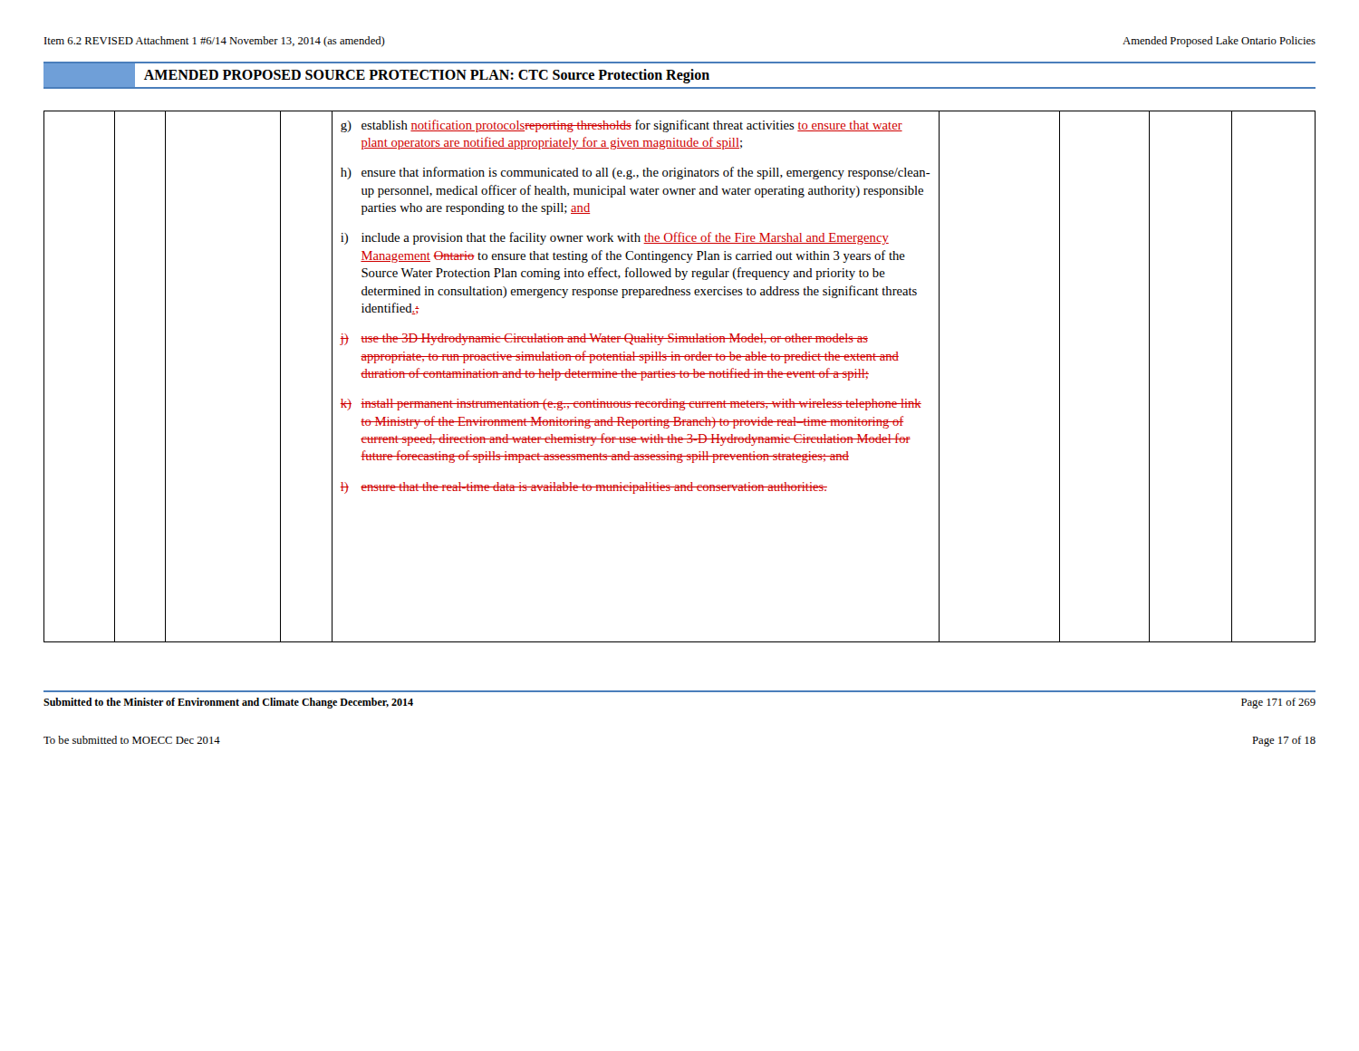Item 6.2 REVISED Attachment 1 #6/14 November 13, 2014 (as amended)
Amended Proposed Lake Ontario Policies
AMENDED PROPOSED SOURCE PROTECTION PLAN: CTC Source Protection Region
| | | | | g) establish notification protocols reporting thresholds for significant threat activities to ensure that water plant operators are notified appropriately for a given magnitude of spill ; h) ensure that information is communicated to all (e.g., the originators of the spill, emergency response/clean-up personnel, medical officer of health, municipal water owner and water operating authority) responsible parties who are responding to the spill; and i) include a provision that the facility owner work with the Office of the Fire Marshal and Emergency Management Ontario to ensure that testing of the Contingency Plan is carried out within 3 years of the Source Water Protection Plan coming into effect, followed by regular (frequency and priority to be determined in consultation) emergency response preparedness exercises to address the significant threats identified . ; j) use the 3D Hydrodynamic Circulation and Water Quality Simulation Model, or other models as appropriate, to run proactive simulation of potential spills in order to be able to predict the extent and duration of contamination and to help determine the parties to be notified in the event of a spill; k) install permanent instrumentation (e.g., continuous recording current meters, with wireless telephone link to Ministry of the Environment Monitoring and Reporting Branch) to provide real–time monitoring of current speed, direction and water chemistry for use with the 3-D Hydrodynamic Circulation Model for future forecasting of spills impact assessments and assessing spill prevention strategies; and l) ensure that the real-time data is available to municipalities and conservation authorities. | | | | |
Submitted to the Minister of Environment and Climate Change December, 2014
Page 171 of 269
To be submitted to MOECC Dec 2014
Page 17 of 18